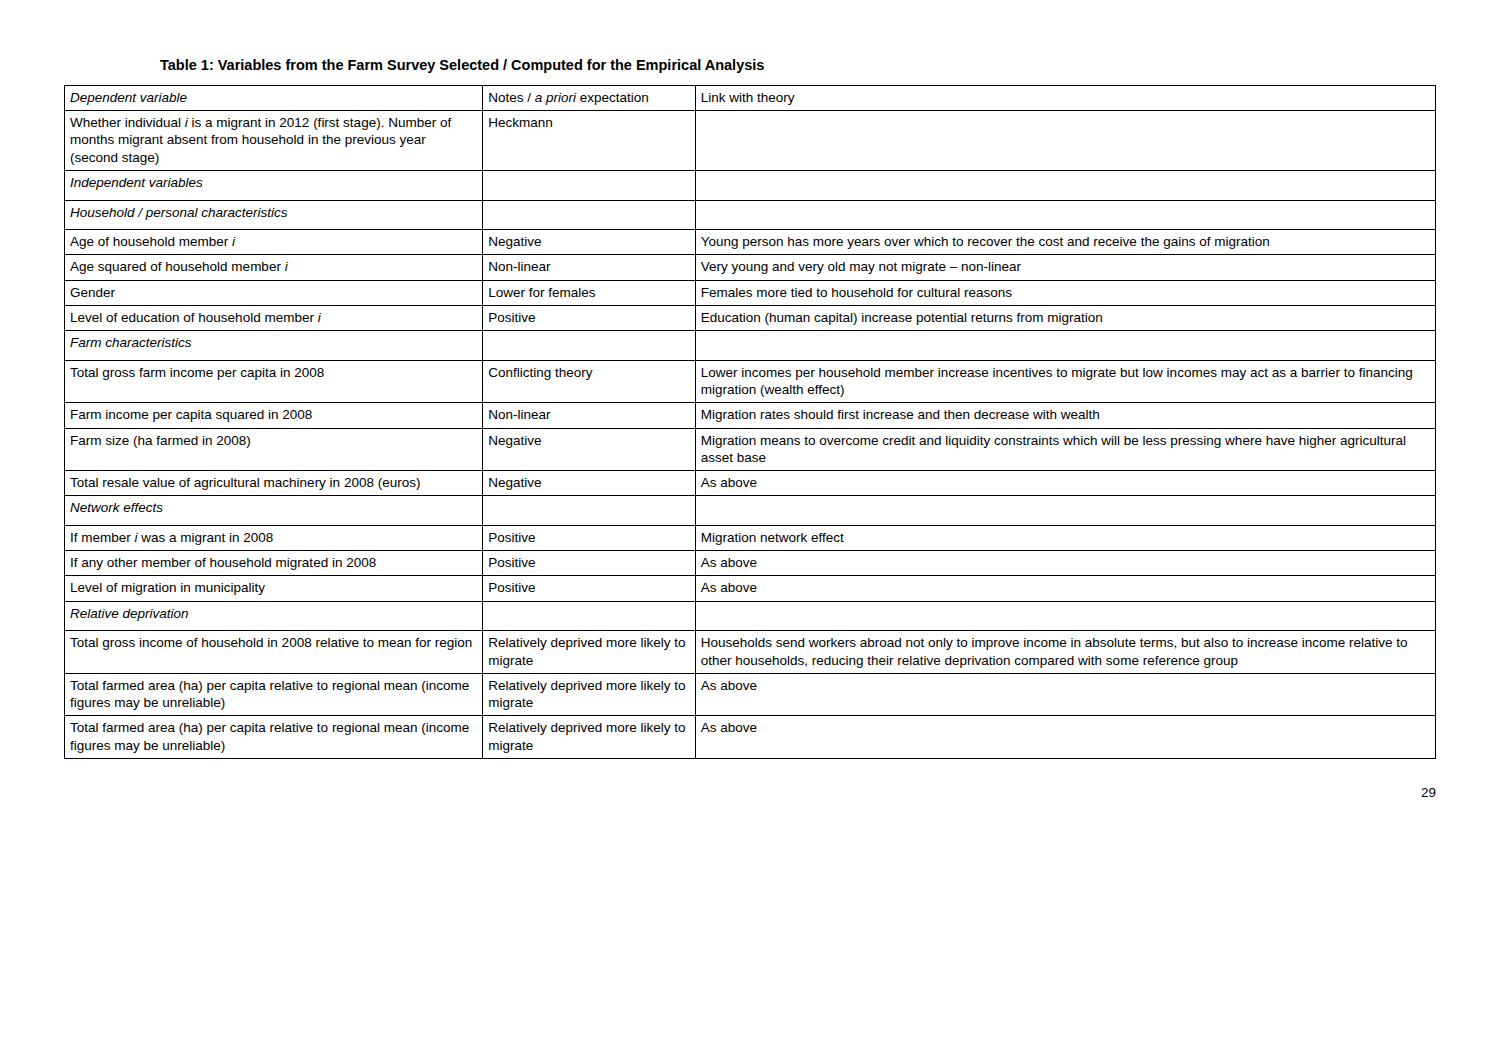Table 1: Variables from the Farm Survey Selected / Computed for the Empirical Analysis
| Dependent variable | Notes / a priori expectation | Link with theory |
| Whether individual i is a migrant in 2012 (first stage). Number of months migrant absent from household in the previous year (second stage) | Heckmann | |
| Independent variables | | |
| Household / personal characteristics | | |
| Age of household member i | Negative | Young person has more years over which to recover the cost and receive the gains of migration |
| Age squared of household member i | Non-linear | Very young and very old may not migrate – non-linear |
| Gender | Lower for females | Females more tied to household for cultural reasons |
| Level of education of household member i | Positive | Education (human capital) increase potential returns from migration |
| Farm characteristics | | |
| Total gross farm income per capita in 2008 | Conflicting theory | Lower incomes per household member increase incentives to migrate but low incomes may act as a barrier to financing migration (wealth effect) |
| Farm income per capita squared in 2008 | Non-linear | Migration rates should first increase and then decrease with wealth |
| Farm size (ha farmed in 2008) | Negative | Migration means to overcome credit and liquidity constraints which will be less pressing where have higher agricultural asset base |
| Total resale value of agricultural machinery in 2008 (euros) | Negative | As above |
| Network effects | | |
| If member i was a migrant in 2008 | Positive | Migration network effect |
| If any other member of household migrated in 2008 | Positive | As above |
| Level of migration in municipality | Positive | As above |
| Relative deprivation | | |
| Total gross income of household in 2008 relative to mean for region | Relatively deprived more likely to migrate | Households send workers abroad not only to improve income in absolute terms, but also to increase income relative to other households, reducing their relative deprivation compared with some reference group |
| Total farmed area (ha) per capita relative to regional mean (income figures may be unreliable) | Relatively deprived more likely to migrate | As above |
| Total farmed area (ha) per capita relative to regional mean (income figures may be unreliable) | Relatively deprived more likely to migrate | As above |
29